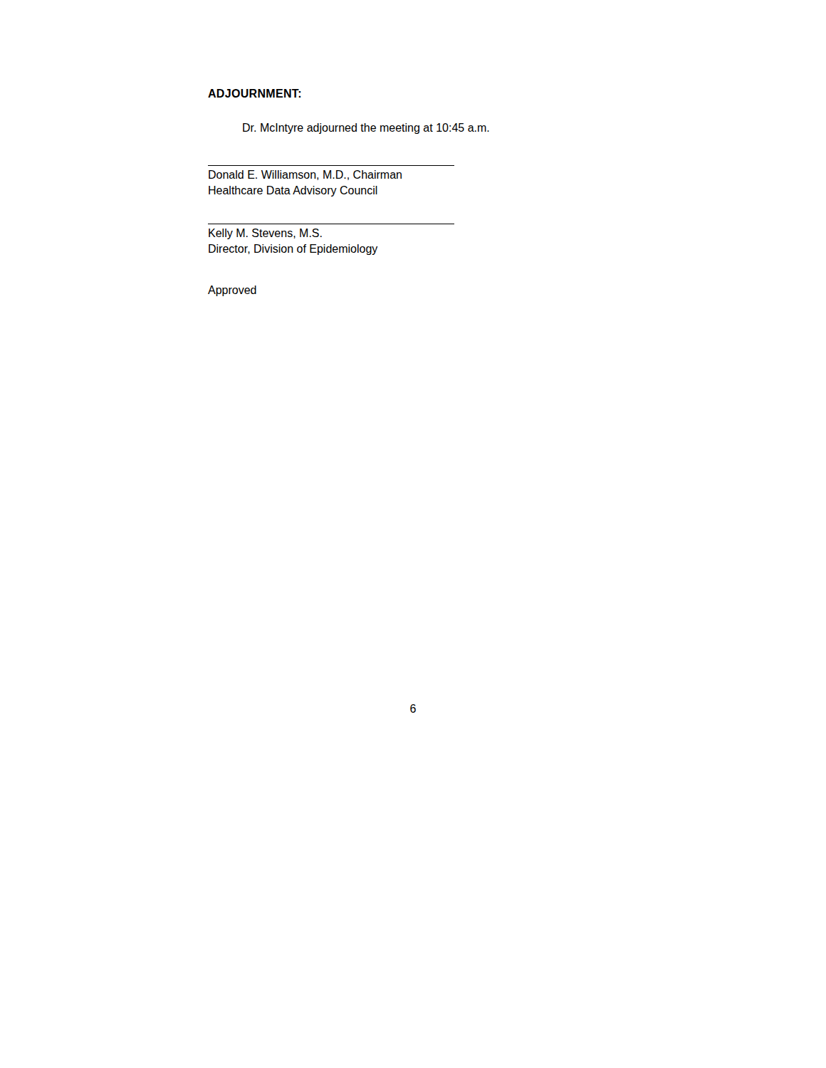ADJOURNMENT:
Dr. McIntyre adjourned the meeting at 10:45 a.m.
Donald E. Williamson, M.D., Chairman
Healthcare Data Advisory Council
Kelly M. Stevens, M.S.
Director, Division of Epidemiology
Approved
6